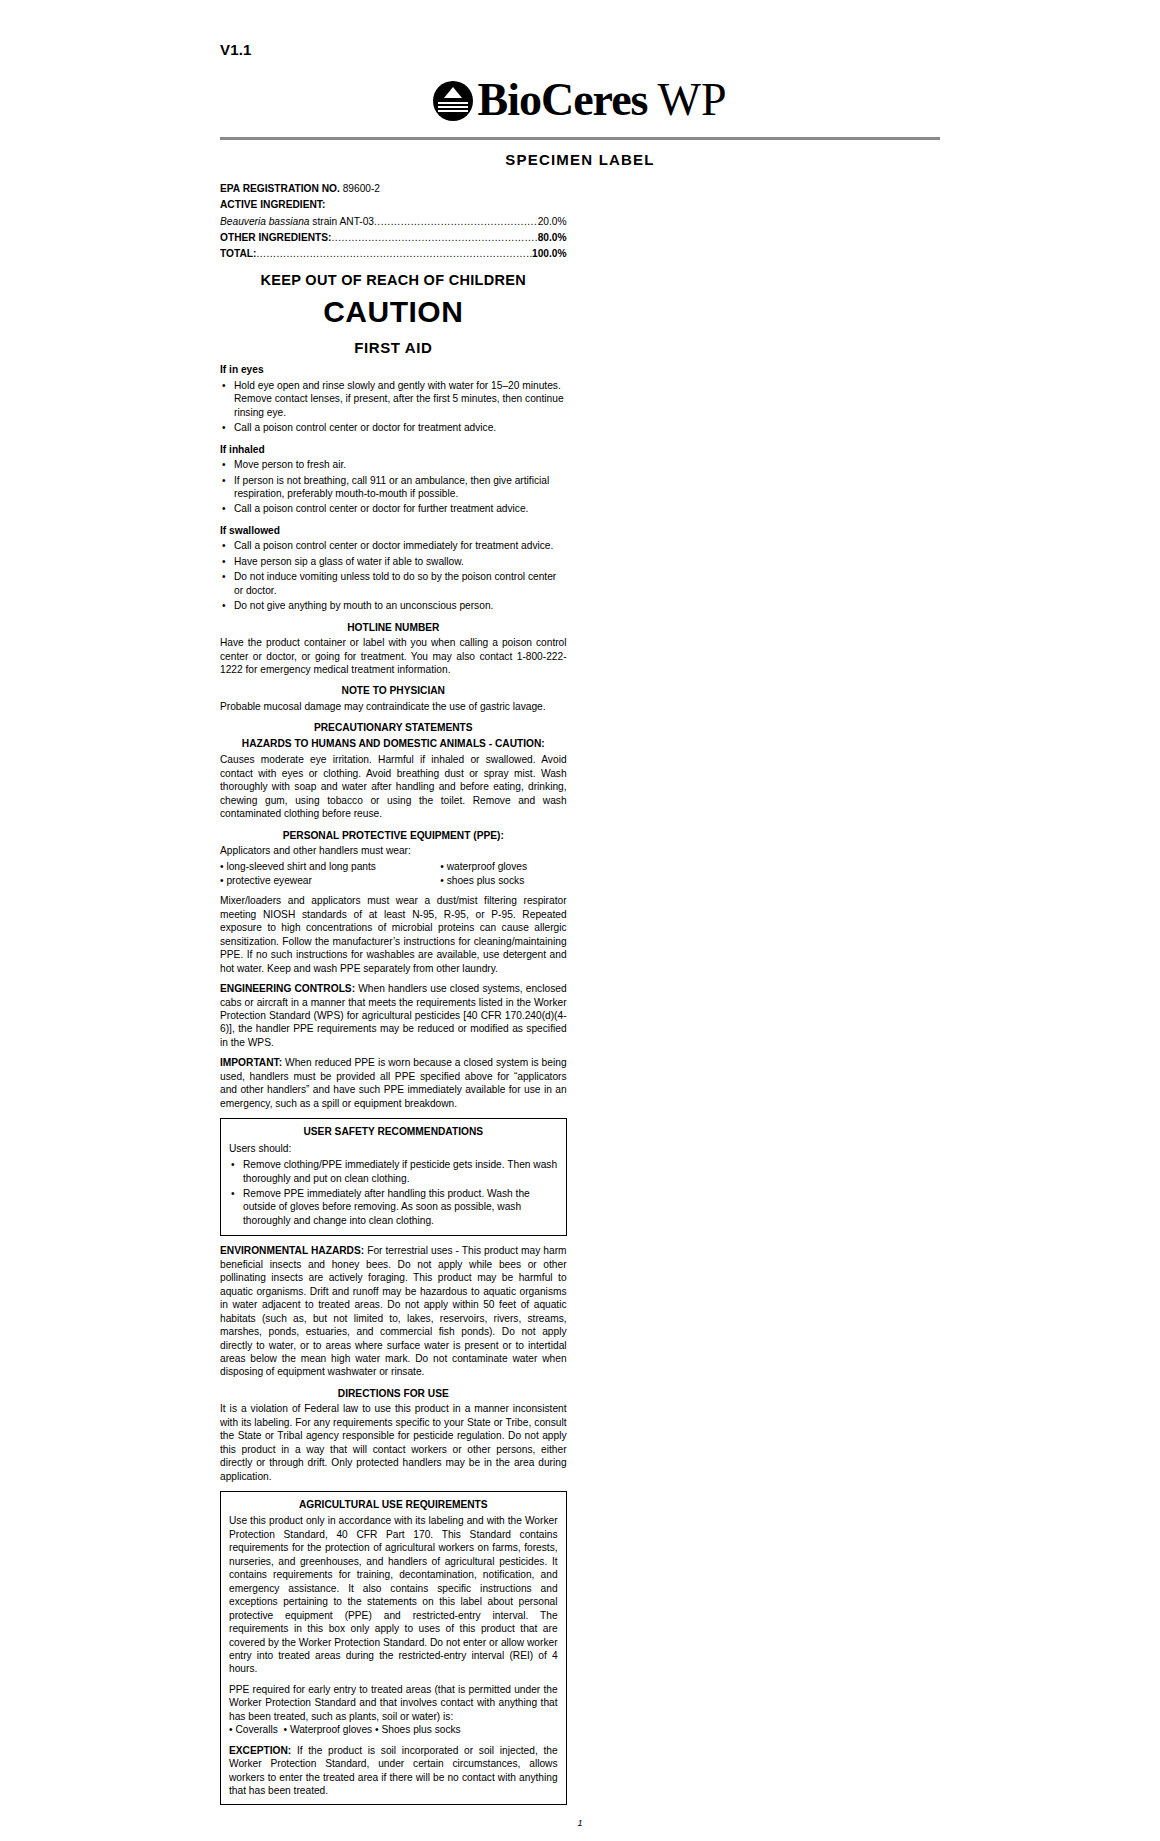V1.1
BioCeres WP
SPECIMEN LABEL
EPA REGISTRATION NO. 89600-2
ACTIVE INGREDIENT:
Beauveria bassiana strain ANT-03 20.0% ..................................................................................................
OTHER INGREDIENTS: 80.0% ..................................................................................................
TOTAL: 100.0% ..................................................................................................
KEEP OUT OF REACH OF CHILDREN
CAUTION
FIRST AID
If in eyes
Hold eye open and rinse slowly and gently with water for 15–20 minutes. Remove contact lenses, if present, after the first 5 minutes, then continue rinsing eye.
Call a poison control center or doctor for treatment advice.
If inhaled
Move person to fresh air.
If person is not breathing, call 911 or an ambulance, then give artificial respiration, preferably mouth-to-mouth if possible.
Call a poison control center or doctor for further treatment advice.
If swallowed
Call a poison control center or doctor immediately for treatment advice.
Have person sip a glass of water if able to swallow.
Do not induce vomiting unless told to do so by the poison control center or doctor.
Do not give anything by mouth to an unconscious person.
HOTLINE NUMBER
Have the product container or label with you when calling a poison control center or doctor, or going for treatment. You may also contact 1-800-222-1222 for emergency medical treatment information.
NOTE TO PHYSICIAN
Probable mucosal damage may contraindicate the use of gastric lavage.
PRECAUTIONARY STATEMENTS
HAZARDS TO HUMANS AND DOMESTIC ANIMALS - CAUTION:
Causes moderate eye irritation. Harmful if inhaled or swallowed. Avoid contact with eyes or clothing. Avoid breathing dust or spray mist. Wash thoroughly with soap and water after handling and before eating, drinking, chewing gum, using tobacco or using the toilet. Remove and wash contaminated clothing before reuse.
PERSONAL PROTECTIVE EQUIPMENT (PPE):
Applicators and other handlers must wear:
• long-sleeved shirt and long pants
• waterproof gloves
• protective eyewear
• shoes plus socks
Mixer/loaders and applicators must wear a dust/mist filtering respirator meeting NIOSH standards of at least N-95, R-95, or P-95. Repeated exposure to high concentrations of microbial proteins can cause allergic sensitization. Follow the manufacturer’s instructions for cleaning/maintaining PPE. If no such instructions for washables are available, use detergent and hot water. Keep and wash PPE separately from other laundry.
ENGINEERING CONTROLS: When handlers use closed systems, enclosed cabs or aircraft in a manner that meets the requirements listed in the Worker Protection Standard (WPS) for agricultural pesticides [40 CFR 170.240(d)(4-6)], the handler PPE requirements may be reduced or modified as specified in the WPS.
IMPORTANT: When reduced PPE is worn because a closed system is being used, handlers must be provided all PPE specified above for “applicators and other handlers” and have such PPE immediately available for use in an emergency, such as a spill or equipment breakdown.
USER SAFETY RECOMMENDATIONS
Users should:
Remove clothing/PPE immediately if pesticide gets inside. Then wash thoroughly and put on clean clothing.
Remove PPE immediately after handling this product. Wash the outside of gloves before removing. As soon as possible, wash thoroughly and change into clean clothing.
ENVIRONMENTAL HAZARDS: For terrestrial uses - This product may harm beneficial insects and honey bees. Do not apply while bees or other pollinating insects are actively foraging. This product may be harmful to aquatic organisms. Drift and runoff may be hazardous to aquatic organisms in water adjacent to treated areas. Do not apply within 50 feet of aquatic habitats (such as, but not limited to, lakes, reservoirs, rivers, streams, marshes, ponds, estuaries, and commercial fish ponds). Do not apply directly to water, or to areas where surface water is present or to intertidal areas below the mean high water mark. Do not contaminate water when disposing of equipment washwater or rinsate.
DIRECTIONS FOR USE
It is a violation of Federal law to use this product in a manner inconsistent with its labeling. For any requirements specific to your State or Tribe, consult the State or Tribal agency responsible for pesticide regulation. Do not apply this product in a way that will contact workers or other persons, either directly or through drift. Only protected handlers may be in the area during application.
AGRICULTURAL USE REQUIREMENTS
Use this product only in accordance with its labeling and with the Worker Protection Standard, 40 CFR Part 170. This Standard contains requirements for the protection of agricultural workers on farms, forests, nurseries, and greenhouses, and handlers of agricultural pesticides. It contains requirements for training, decontamination, notification, and emergency assistance. It also contains specific instructions and exceptions pertaining to the statements on this label about personal protective equipment (PPE) and restricted-entry interval. The requirements in this box only apply to uses of this product that are covered by the Worker Protection Standard. Do not enter or allow worker entry into treated areas during the restricted-entry interval (REI) of 4 hours.
PPE required for early entry to treated areas (that is permitted under the Worker Protection Standard and that involves contact with anything that has been treated, such as plants, soil or water) is:
• Coveralls • Waterproof gloves • Shoes plus socks
EXCEPTION: If the product is soil incorporated or soil injected, the Worker Protection Standard, under certain circumstances, allows workers to enter the treated area if there will be no contact with anything that has been treated.
1